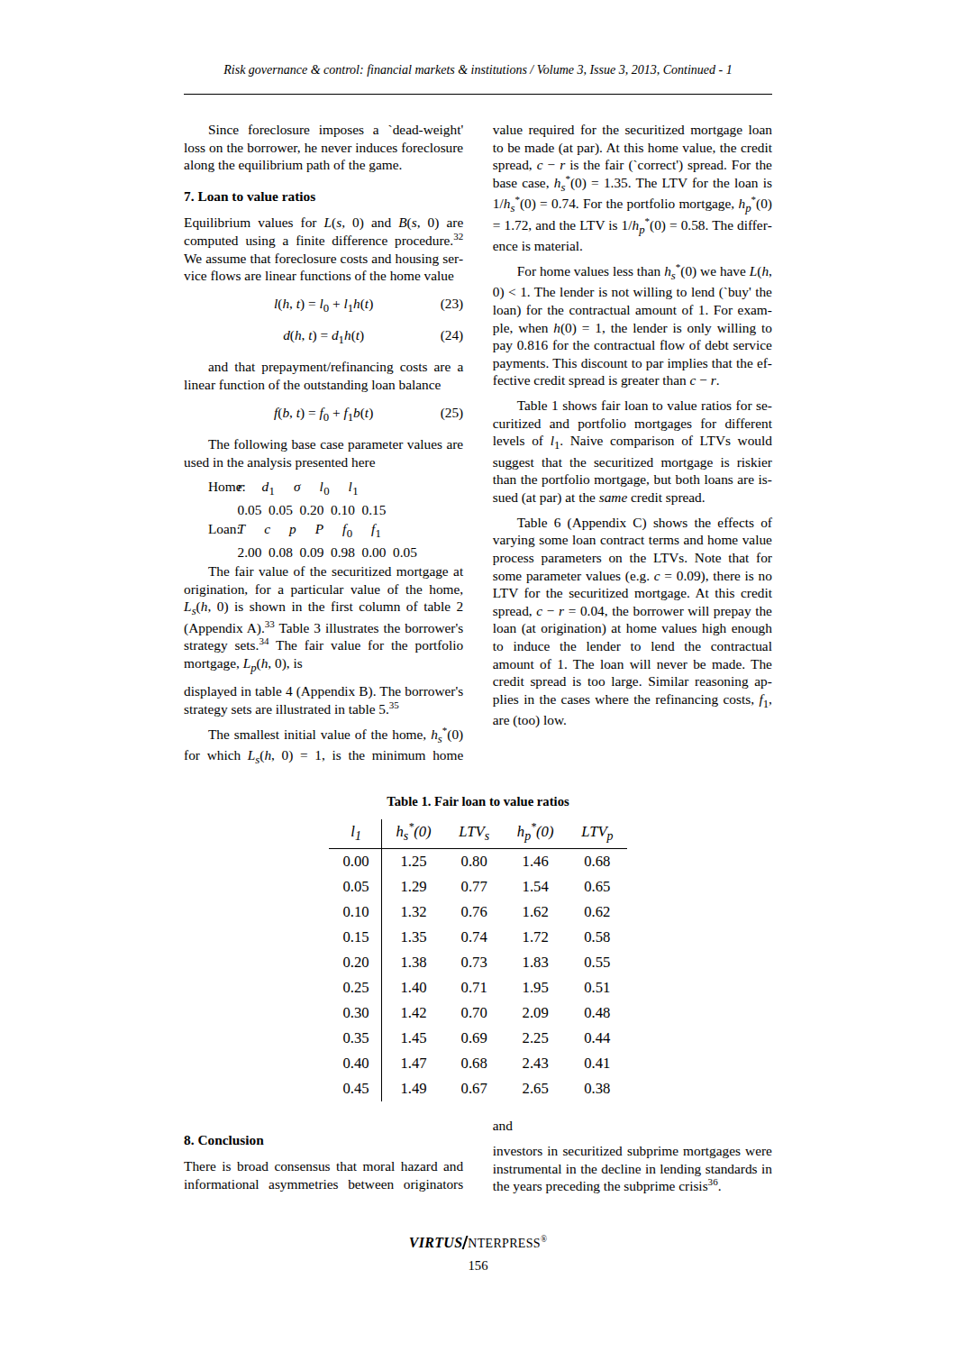Risk governance & control: financial markets & institutions / Volume 3, Issue 3, 2013, Continued - 1
Since foreclosure imposes a `dead-weight' loss on the borrower, he never induces foreclosure along the equilibrium path of the game.
7. Loan to value ratios
Equilibrium values for L(s, 0) and B(s, 0) are computed using a finite difference procedure.32 We assume that foreclosure costs and housing service flows are linear functions of the home value
l(h, t) = l0 + l1h(t)(23)
d(h, t) = d1h(t)(24)
and that prepayment/refinancing costs are a linear function of the outstanding loan balance
f(b, t) = f0 + f1b(t)(25)
The following base case parameter values are used in the analysis presented here
Home: r d1 σ l0 l1
0.05 0.05 0.20 0.10 0.15
Loan: T c p P f0 f1
2.00 0.08 0.09 0.98 0.00 0.05
The fair value of the securitized mortgage at origination, for a particular value of the home, Ls(h, 0) is shown in the first column of table 2 (Appendix A).33 Table 3 illustrates the borrower's strategy sets.34 The fair value for the portfolio mortgage, Lp(h, 0), is
displayed in table 4 (Appendix B). The borrower's strategy sets are illustrated in table 5.35
The smallest initial value of the home, hs*(0) for which Ls(h, 0) = 1, is the minimum home value required for the securitized mortgage loan to be made (at par). At this home value, the credit spread, c − r is the fair (`correct') spread. For the base case, hs*(0) = 1.35. The LTV for the loan is 1/hs*(0) = 0.74. For the portfolio mortgage, hp*(0) = 1.72, and the LTV is 1/hp*(0) = 0.58. The difference is material.
For home values less than hs*(0) we have L(h, 0) < 1. The lender is not willing to lend (`buy' the loan) for the contractual amount of 1. For example, when h(0) = 1, the lender is only willing to pay 0.816 for the contractual flow of debt service payments. This discount to par implies that the effective credit spread is greater than c − r.
Table 1 shows fair loan to value ratios for securitized and portfolio mortgages for different levels of l1. Naive comparison of LTVs would suggest that the securitized mortgage is riskier than the portfolio mortgage, but both loans are issued (at par) at the same credit spread.
Table 6 (Appendix C) shows the effects of varying some loan contract terms and home value process parameters on the LTVs. Note that for some parameter values (e.g. c = 0.09), there is no LTV for the securitized mortgage. At this credit spread, c − r = 0.04, the borrower will prepay the loan (at origination) at home values high enough to induce the lender to lend the contractual amount of 1. The loan will never be made. The credit spread is too large. Similar reasoning applies in the cases where the refinancing costs, f1, are (too) low.
Table 1. Fair loan to value ratios
| l 1 | h s * (0) | LTV s | h p * (0) | LTV p |
| --- | --- | --- | --- | --- |
| 0.00 | 1.25 | 0.80 | 1.46 | 0.68 |
| 0.05 | 1.29 | 0.77 | 1.54 | 0.65 |
| 0.10 | 1.32 | 0.76 | 1.62 | 0.62 |
| 0.15 | 1.35 | 0.74 | 1.72 | 0.58 |
| 0.20 | 1.38 | 0.73 | 1.83 | 0.55 |
| 0.25 | 1.40 | 0.71 | 1.95 | 0.51 |
| 0.30 | 1.42 | 0.70 | 2.09 | 0.48 |
| 0.35 | 1.45 | 0.69 | 2.25 | 0.44 |
| 0.40 | 1.47 | 0.68 | 2.43 | 0.41 |
| 0.45 | 1.49 | 0.67 | 2.65 | 0.38 |
8. Conclusion
There is broad consensus that moral hazard and informational asymmetries between originators and
investors in securitized subprime mortgages were instrumental in the decline in lending standards in the years preceding the subprime crisis36.
VIRTUS NTERPRESS®
156